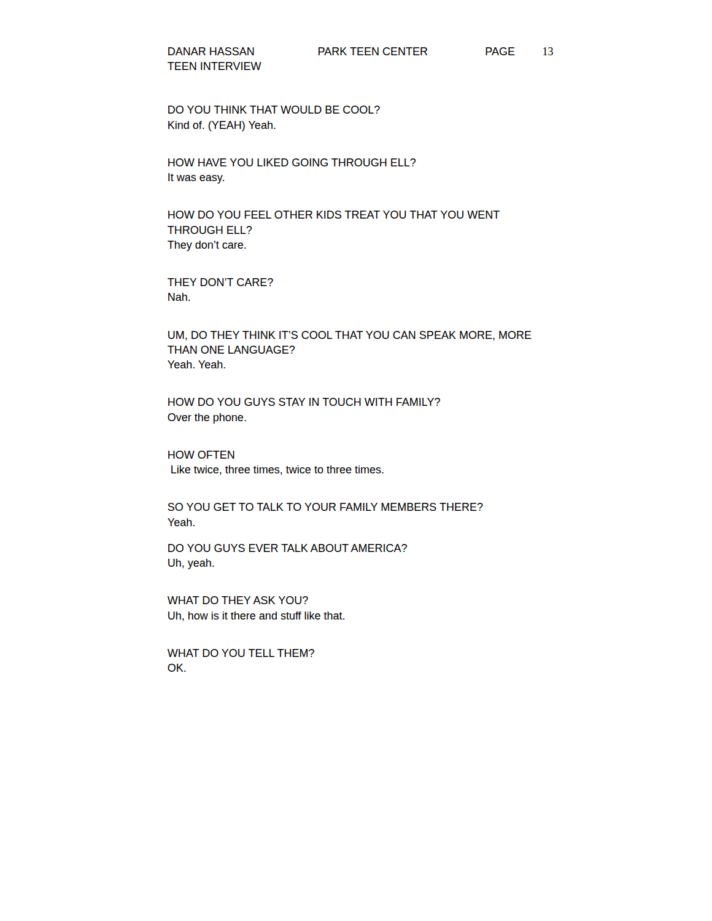Danar Hassan
Park Teen Center
Page 13
Teen Interview
Do you think that would be cool?
Kind of. (YEAH) Yeah.
How have you liked going through ELL?
It was easy.
How do you feel other kids treat you that you went through ELL?
They don’t care.
They don’t care?
Nah.
Um, do they think it’s cool that you can speak more, more than one language?
Yeah. Yeah.
How do you guys stay in touch with family?
Over the phone.
How often
Like twice, three times, twice to three times.
So you get to talk to your family members there?
Yeah.
Do you guys ever talk about America?
Uh, yeah.
What do they ask you?
Uh, how is it there and stuff like that.
What do you tell them?
OK.